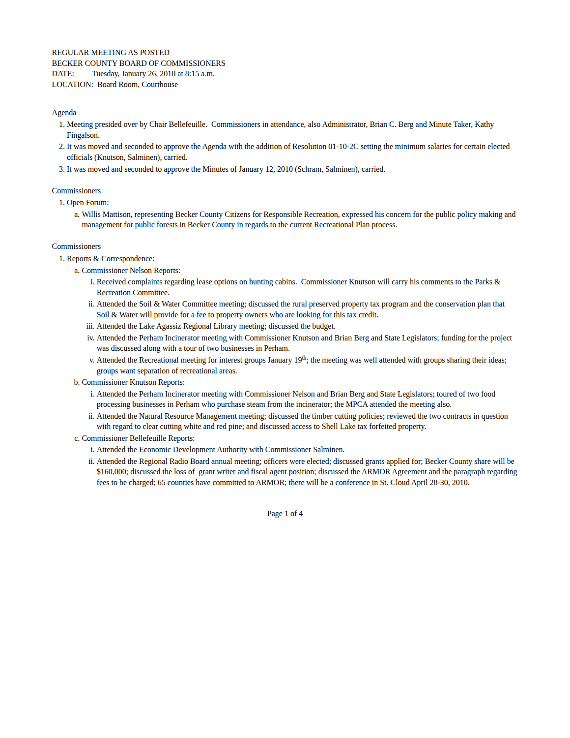REGULAR MEETING AS POSTED
BECKER COUNTY BOARD OF COMMISSIONERS
DATE: Tuesday, January 26, 2010 at 8:15 a.m.
LOCATION: Board Room, Courthouse
Agenda
Meeting presided over by Chair Bellefeuille. Commissioners in attendance, also Administrator, Brian C. Berg and Minute Taker, Kathy Fingalson.
It was moved and seconded to approve the Agenda with the addition of Resolution 01-10-2C setting the minimum salaries for certain elected officials (Knutson, Salminen), carried.
It was moved and seconded to approve the Minutes of January 12, 2010 (Schram, Salminen), carried.
Commissioners
Open Forum:
Willis Mattison, representing Becker County Citizens for Responsible Recreation, expressed his concern for the public policy making and management for public forests in Becker County in regards to the current Recreational Plan process.
Commissioners
Reports & Correspondence:
Commissioner Nelson Reports:
Received complaints regarding lease options on hunting cabins. Commissioner Knutson will carry his comments to the Parks & Recreation Committee.
Attended the Soil & Water Committee meeting; discussed the rural preserved property tax program and the conservation plan that Soil & Water will provide for a fee to property owners who are looking for this tax credit.
Attended the Lake Agassiz Regional Library meeting; discussed the budget.
Attended the Perham Incinerator meeting with Commissioner Knutson and Brian Berg and State Legislators; funding for the project was discussed along with a tour of two businesses in Perham.
Attended the Recreational meeting for interest groups January 19th; the meeting was well attended with groups sharing their ideas; groups want separation of recreational areas.
Commissioner Knutson Reports:
Attended the Perham Incinerator meeting with Commissioner Nelson and Brian Berg and State Legislators; toured of two food processing businesses in Perham who purchase steam from the incinerator; the MPCA attended the meeting also.
Attended the Natural Resource Management meeting; discussed the timber cutting policies; reviewed the two contracts in question with regard to clear cutting white and red pine; and discussed access to Shell Lake tax forfeited property.
Commissioner Bellefeuille Reports:
Attended the Economic Development Authority with Commissioner Salminen.
Attended the Regional Radio Board annual meeting; officers were elected; discussed grants applied for; Becker County share will be $160,000; discussed the loss of grant writer and fiscal agent position; discussed the ARMOR Agreement and the paragraph regarding fees to be charged; 65 counties have committed to ARMOR; there will be a conference in St. Cloud April 28-30, 2010.
Page 1 of 4